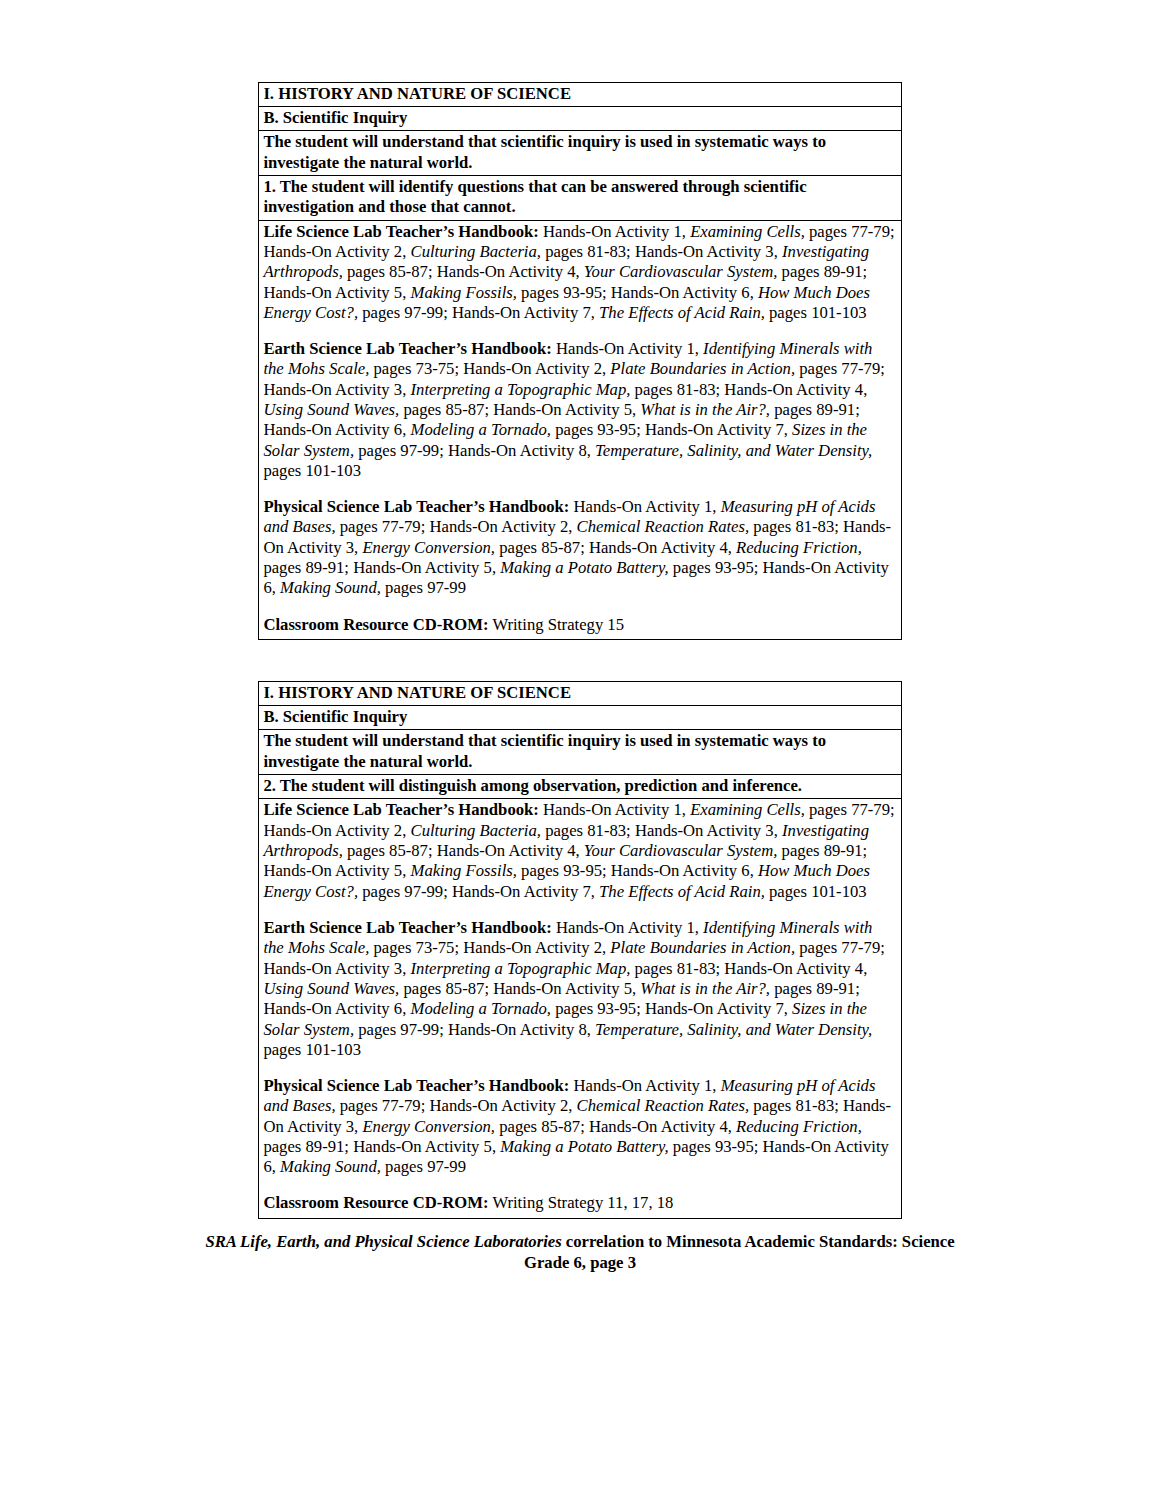| I. HISTORY AND NATURE OF SCIENCE |
| B. Scientific Inquiry |
| The student will understand that scientific inquiry is used in systematic ways to investigate the natural world. |
| 1. The student will identify questions that can be answered through scientific investigation and those that cannot. |
| Life Science Lab Teacher’s Handbook: Hands-On Activity 1, Examining Cells, pages 77-79; Hands-On Activity 2, Culturing Bacteria, pages 81-83; Hands-On Activity 3, Investigating Arthropods, pages 85-87; Hands-On Activity 4, Your Cardiovascular System, pages 89-91; Hands-On Activity 5, Making Fossils, pages 93-95; Hands-On Activity 6, How Much Does Energy Cost?, pages 97-99; Hands-On Activity 7, The Effects of Acid Rain, pages 101-103 Earth Science Lab Teacher’s Handbook: Hands-On Activity 1, Identifying Minerals with the Mohs Scale, pages 73-75; Hands-On Activity 2, Plate Boundaries in Action, pages 77-79; Hands-On Activity 3, Interpreting a Topographic Map, pages 81-83; Hands-On Activity 4, Using Sound Waves, pages 85-87; Hands-On Activity 5, What is in the Air?, pages 89-91; Hands-On Activity 6, Modeling a Tornado, pages 93-95; Hands-On Activity 7, Sizes in the Solar System, pages 97-99; Hands-On Activity 8, Temperature, Salinity, and Water Density, pages 101-103 Physical Science Lab Teacher’s Handbook: Hands-On Activity 1, Measuring pH of Acids and Bases, pages 77-79; Hands-On Activity 2, Chemical Reaction Rates, pages 81-83; Hands-On Activity 3, Energy Conversion, pages 85-87; Hands-On Activity 4, Reducing Friction, pages 89-91; Hands-On Activity 5, Making a Potato Battery, pages 93-95; Hands-On Activity 6, Making Sound, pages 97-99 Classroom Resource CD-ROM: Writing Strategy 15 |
| I. HISTORY AND NATURE OF SCIENCE |
| B. Scientific Inquiry |
| The student will understand that scientific inquiry is used in systematic ways to investigate the natural world. |
| 2. The student will distinguish among observation, prediction and inference. |
| Life Science Lab Teacher’s Handbook: Hands-On Activity 1, Examining Cells, pages 77-79; Hands-On Activity 2, Culturing Bacteria, pages 81-83; Hands-On Activity 3, Investigating Arthropods, pages 85-87; Hands-On Activity 4, Your Cardiovascular System, pages 89-91; Hands-On Activity 5, Making Fossils, pages 93-95; Hands-On Activity 6, How Much Does Energy Cost?, pages 97-99; Hands-On Activity 7, The Effects of Acid Rain, pages 101-103 Earth Science Lab Teacher’s Handbook: Hands-On Activity 1, Identifying Minerals with the Mohs Scale, pages 73-75; Hands-On Activity 2, Plate Boundaries in Action, pages 77-79; Hands-On Activity 3, Interpreting a Topographic Map, pages 81-83; Hands-On Activity 4, Using Sound Waves, pages 85-87; Hands-On Activity 5, What is in the Air?, pages 89-91; Hands-On Activity 6, Modeling a Tornado, pages 93-95; Hands-On Activity 7, Sizes in the Solar System, pages 97-99; Hands-On Activity 8, Temperature, Salinity, and Water Density, pages 101-103 Physical Science Lab Teacher’s Handbook: Hands-On Activity 1, Measuring pH of Acids and Bases, pages 77-79; Hands-On Activity 2, Chemical Reaction Rates, pages 81-83; Hands-On Activity 3, Energy Conversion, pages 85-87; Hands-On Activity 4, Reducing Friction, pages 89-91; Hands-On Activity 5, Making a Potato Battery, pages 93-95; Hands-On Activity 6, Making Sound, pages 97-99 Classroom Resource CD-ROM: Writing Strategy 11, 17, 18 |
SRA Life, Earth, and Physical Science Laboratories correlation to Minnesota Academic Standards: Science
Grade 6, page 3